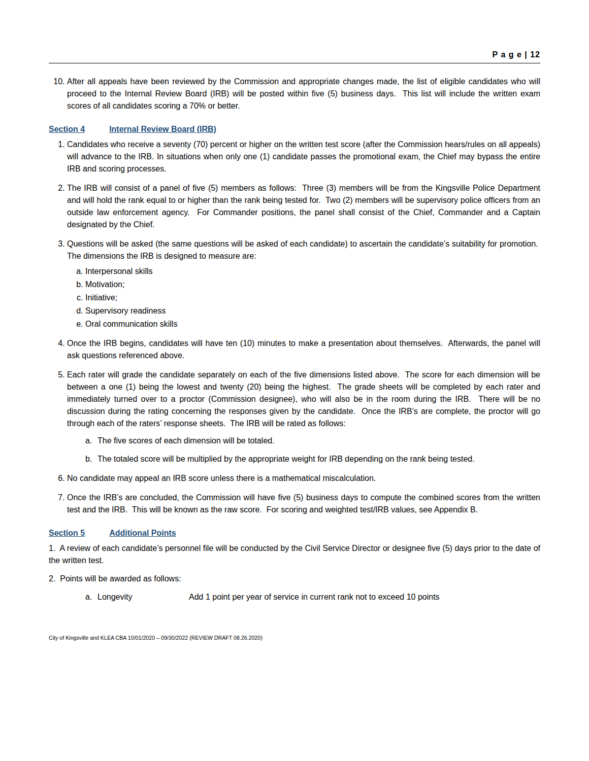P a g e | 12
After all appeals have been reviewed by the Commission and appropriate changes made, the list of eligible candidates who will proceed to the Internal Review Board (IRB) will be posted within five (5) business days. This list will include the written exam scores of all candidates scoring a 70% or better.
Section 4Internal Review Board (IRB)
Candidates who receive a seventy (70) percent or higher on the written test score (after the Commission hears/rules on all appeals) will advance to the IRB. In situations when only one (1) candidate passes the promotional exam, the Chief may bypass the entire IRB and scoring processes.
The IRB will consist of a panel of five (5) members as follows: Three (3) members will be from the Kingsville Police Department and will hold the rank equal to or higher than the rank being tested for. Two (2) members will be supervisory police officers from an outside law enforcement agency. For Commander positions, the panel shall consist of the Chief, Commander and a Captain designated by the Chief.
Questions will be asked (the same questions will be asked of each candidate) to ascertain the candidate’s suitability for promotion. The dimensions the IRB is designed to measure are:
Interpersonal skills
Motivation;
Initiative;
Supervisory readiness
Oral communication skills
Once the IRB begins, candidates will have ten (10) minutes to make a presentation about themselves. Afterwards, the panel will ask questions referenced above.
Each rater will grade the candidate separately on each of the five dimensions listed above. The score for each dimension will be between a one (1) being the lowest and twenty (20) being the highest. The grade sheets will be completed by each rater and immediately turned over to a proctor (Commission designee), who will also be in the room during the IRB. There will be no discussion during the rating concerning the responses given by the candidate. Once the IRB’s are complete, the proctor will go through each of the raters’ response sheets. The IRB will be rated as follows:
a. The five scores of each dimension will be totaled.
b. The totaled score will be multiplied by the appropriate weight for IRB depending on the rank being tested.
No candidate may appeal an IRB score unless there is a mathematical miscalculation.
Once the IRB’s are concluded, the Commission will have five (5) business days to compute the combined scores from the written test and the IRB. This will be known as the raw score. For scoring and weighted test/IRB values, see Appendix B.
Section 5Additional Points
1. A review of each candidate’s personnel file will be conducted by the Civil Service Director or designee five (5) days prior to the date of the written test.
2. Points will be awarded as follows:
a. Longevity Add 1 point per year of service in current rank not to exceed 10 points
City of Kingsville and KLEA CBA 10/01/2020 – 09/30/2022 (REVIEW DRAFT 08.26.2020)